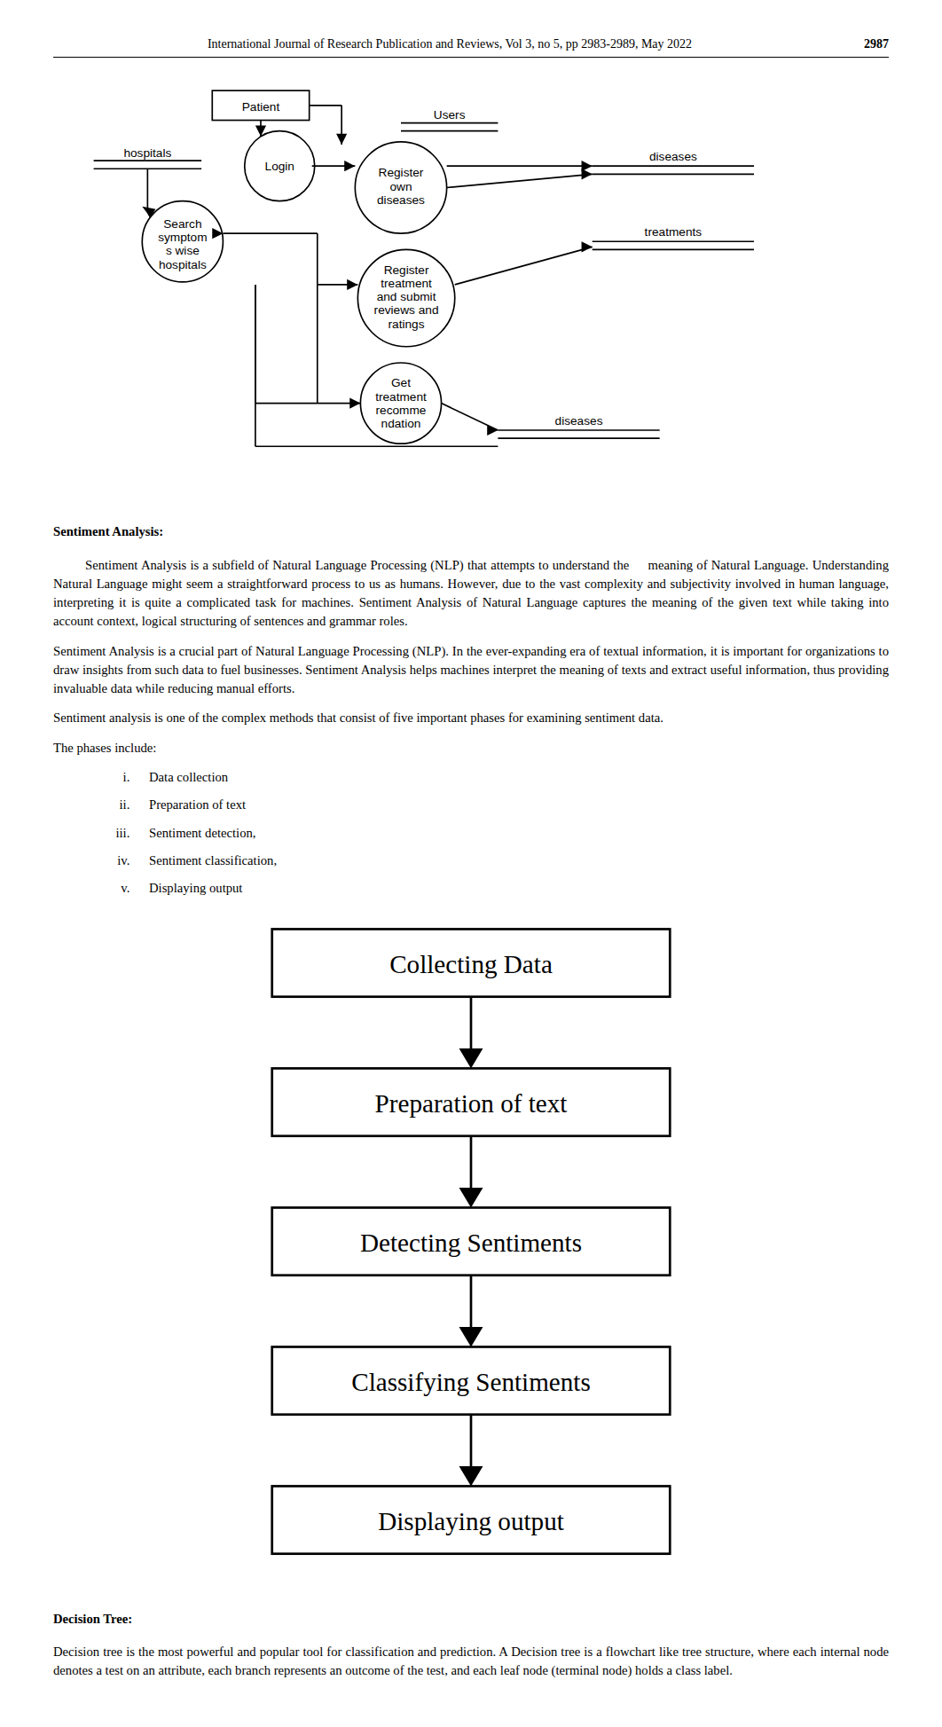International Journal of Research Publication and Reviews, Vol 3, no 5, pp 2983-2989, May 2022
2987
Patient Users hospitals diseases treatments diseases Login Register own diseases Search symptom s wise hospitals Register treatment and submit reviews and ratings Get treatment recomme ndation
Sentiment Analysis:
Sentiment Analysis is a subfield of Natural Language Processing (NLP) that attempts to understand the meaning of Natural Language. Understanding Natural Language might seem a straightforward process to us as humans. However, due to the vast complexity and subjectivity involved in human language, interpreting it is quite a complicated task for machines. Sentiment Analysis of Natural Language captures the meaning of the given text while taking into account context, logical structuring of sentences and grammar roles.
Sentiment Analysis is a crucial part of Natural Language Processing (NLP). In the ever-expanding era of textual information, it is important for organizations to draw insights from such data to fuel businesses. Sentiment Analysis helps machines interpret the meaning of texts and extract useful information, thus providing invaluable data while reducing manual efforts.
Sentiment analysis is one of the complex methods that consist of five important phases for examining sentiment data.
The phases include:
Data collection
Preparation of text
Sentiment detection,
Sentiment classification,
Displaying output
Collecting Data Preparation of text Detecting Sentiments Classifying Sentiments Displaying output
Decision Tree:
Decision tree is the most powerful and popular tool for classification and prediction. A Decision tree is a flowchart like tree structure, where each internal node denotes a test on an attribute, each branch represents an outcome of the test, and each leaf node (terminal node) holds a class label.